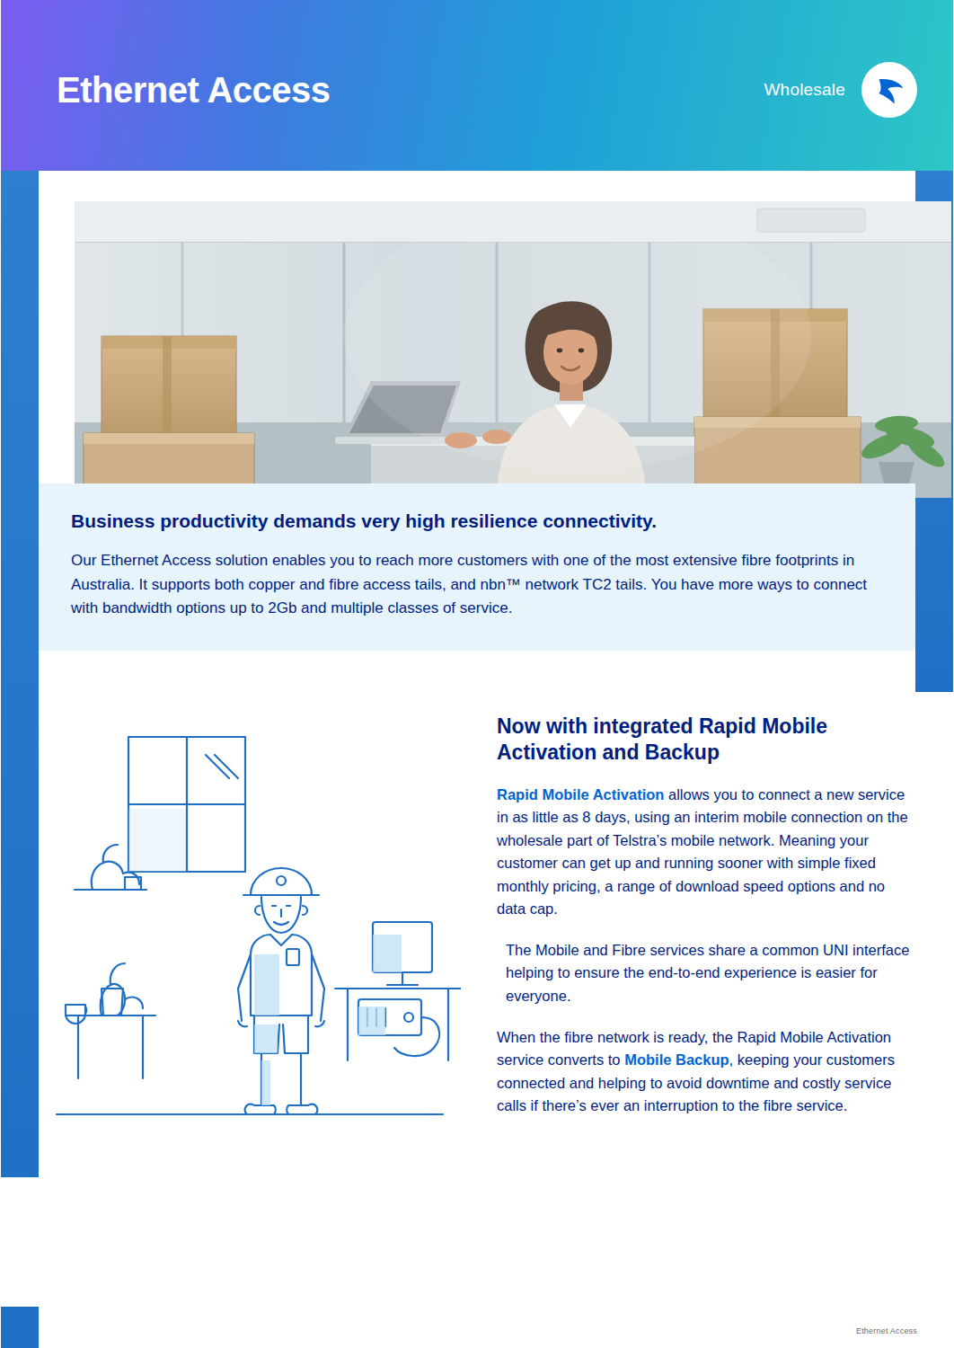Ethernet Access
Wholesale
Business productivity demands very high resilience connectivity.
Our Ethernet Access solution enables you to reach more customers with one of the most extensive fibre footprints in Australia. It supports both copper and fibre access tails, and nbn™ network TC2 tails. You have more ways to connect with bandwidth options up to 2Gb and multiple classes of service.
Now with integrated Rapid Mobile Activation and Backup
Rapid Mobile Activation allows you to connect a new service in as little as 8 days, using an interim mobile connection on the wholesale part of Telstra’s mobile network. Meaning your customer can get up and running sooner with simple fixed monthly pricing, a range of download speed options and no data cap.
The Mobile and Fibre services share a common UNI interface helping to ensure the end-to-end experience is easier for everyone.
When the fibre network is ready, the Rapid Mobile Activation service converts to Mobile Backup, keeping your customers connected and helping to avoid downtime and costly service calls if there’s ever an interruption to the fibre service.
Page 2 Ethernet Access